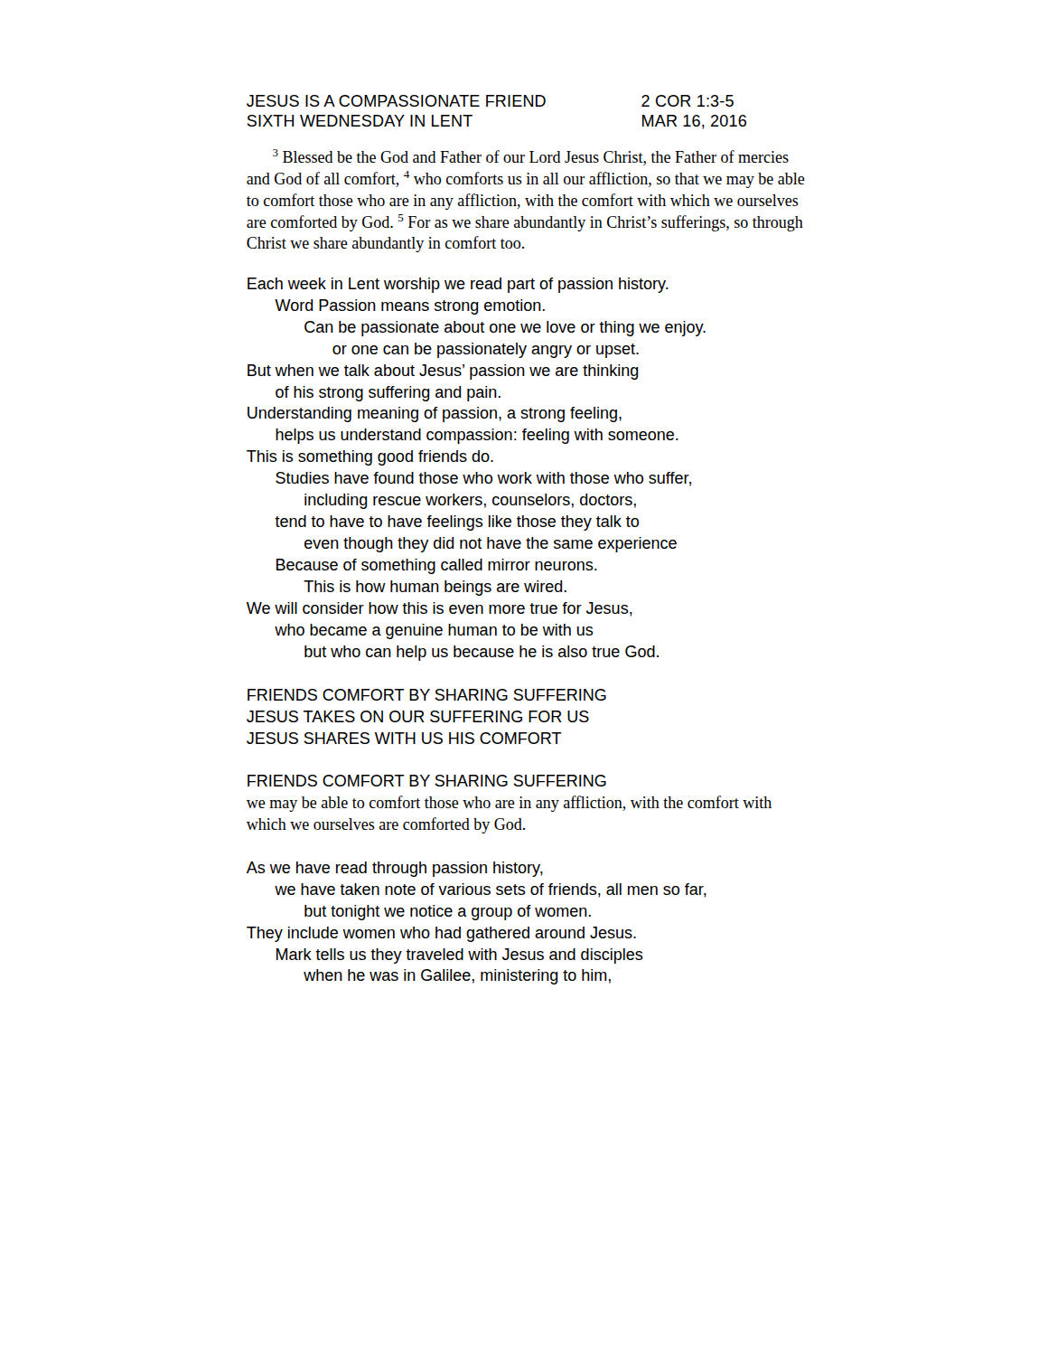JESUS IS A COMPASSIONATE FRIEND 2 COR 1:3-5
SIXTH WEDNESDAY IN LENT MAR 16, 2016
3 Blessed be the God and Father of our Lord Jesus Christ, the Father of mercies and God of all comfort, 4 who comforts us in all our affliction, so that we may be able to comfort those who are in any affliction, with the comfort with which we ourselves are comforted by God. 5 For as we share abundantly in Christ’s sufferings, so through Christ we share abundantly in comfort too.
Each week in Lent worship we read part of passion history.
Word Passion means strong emotion.
Can be passionate about one we love or thing we enjoy.
or one can be passionately angry or upset.
But when we talk about Jesus’ passion we are thinking
of his strong suffering and pain.
Understanding meaning of passion, a strong feeling,
helps us understand compassion: feeling with someone.
This is something good friends do.
Studies have found those who work with those who suffer,
including rescue workers, counselors, doctors,
tend to have to have feelings like those they talk to
even though they did not have the same experience
Because of something called mirror neurons.
This is how human beings are wired.
We will consider how this is even more true for Jesus,
who became a genuine human to be with us
but who can help us because he is also true God.
FRIENDS COMFORT BY SHARING SUFFERING
JESUS TAKES ON OUR SUFFERING FOR US
JESUS SHARES WITH US HIS COMFORT
FRIENDS COMFORT BY SHARING SUFFERING
we may be able to comfort those who are in any affliction, with the comfort with which we ourselves are comforted by God.
As we have read through passion history,
we have taken note of various sets of friends, all men so far,
but tonight we notice a group of women.
They include women who had gathered around Jesus.
Mark tells us they traveled with Jesus and disciples
when he was in Galilee, ministering to him,